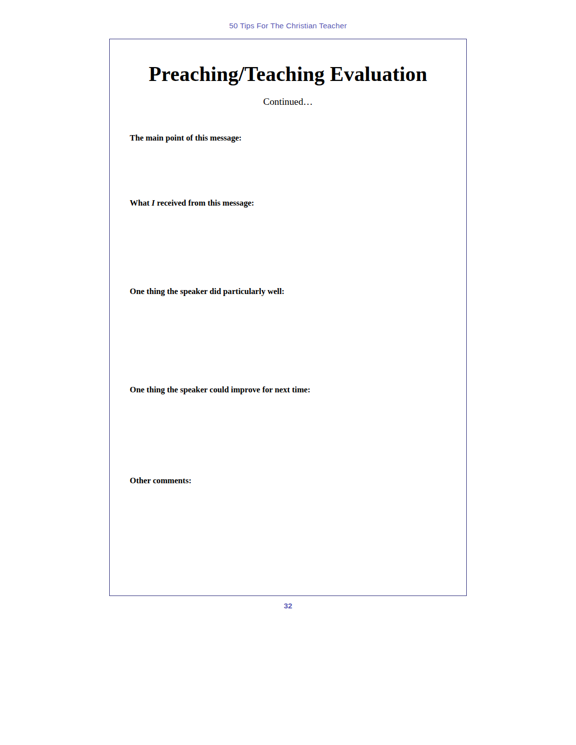50 Tips For The Christian Teacher
Preaching/Teaching Evaluation
Continued…
The main point of this message:
What I received from this message:
One thing the speaker did particularly well:
One thing the speaker could improve for next time:
Other comments:
32